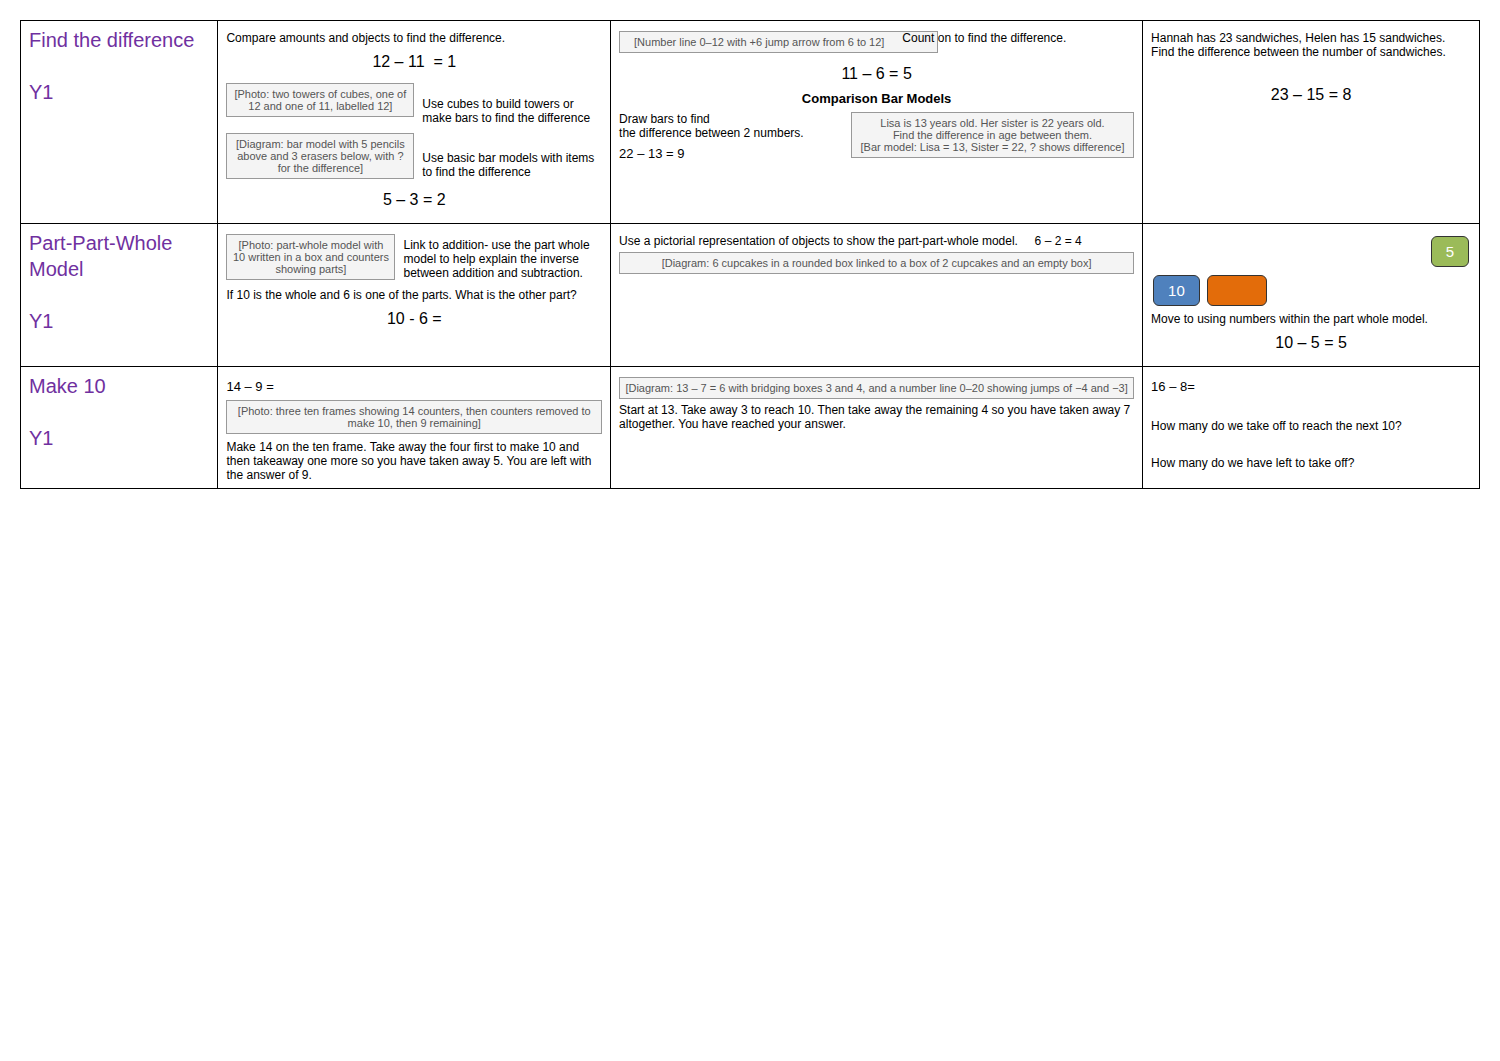| Find the difference Y1 | Compare amounts and objects to find the difference. 12 – 11 = 1 [Photo: two towers of cubes, one of 12 and one of 11, labelled 12] Use cubes to build towers or make bars to find the difference [Diagram: bar model with 5 pencils above and 3 erasers below, with ? for the difference] Use basic bar models with items to find the difference 5 – 3 = 2 | Count on to find the difference. [Number line 0–12 with +6 jump arrow from 6 to 12] 11 – 6 = 5 Comparison Bar Models Draw bars to find the difference between 2 numbers. 22 – 13 = 9 Lisa is 13 years old. Her sister is 22 years old. Find the difference in age between them. [Bar model: Lisa = 13, Sister = 22, ? shows difference] | Hannah has 23 sandwiches, Helen has 15 sandwiches. Find the difference between the number of sandwiches. 23 – 15 = 8 |
| Part-Part-Whole Model Y1 | [Photo: part-whole model with 10 written in a box and counters showing parts] Link to addition- use the part whole model to help explain the inverse between addition and subtraction. If 10 is the whole and 6 is one of the parts. What is the other part? 10 - 6 = | Use a pictorial representation of objects to show the part-part-whole model. 6 – 2 = 4 [Diagram: 6 cupcakes in a rounded box linked to a box of 2 cupcakes and an empty box] | 5 10 Move to using numbers within the part whole model. 10 – 5 = 5 |
| Make 10 Y1 | 14 – 9 = [Photo: three ten frames showing 14 counters, then counters removed to make 10, then 9 remaining] Make 14 on the ten frame. Take away the four first to make 10 and then takeaway one more so you have taken away 5. You are left with the answer of 9. | [Diagram: 13 – 7 = 6 with bridging boxes 3 and 4, and a number line 0–20 showing jumps of −4 and −3] Start at 13. Take away 3 to reach 10. Then take away the remaining 4 so you have taken away 7 altogether. You have reached your answer. | 16 – 8= How many do we take off to reach the next 10? How many do we have left to take off? |